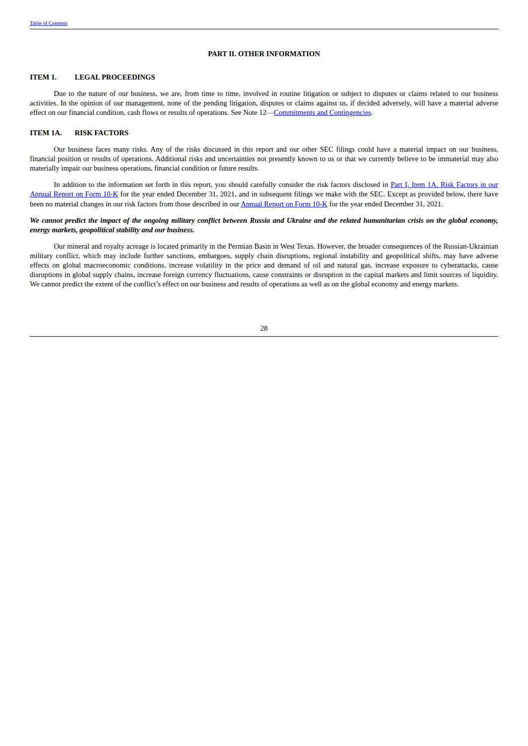Table of Contents
PART II. OTHER INFORMATION
ITEM 1. LEGAL PROCEEDINGS
Due to the nature of our business, we are, from time to time, involved in routine litigation or subject to disputes or claims related to our business activities. In the opinion of our management, none of the pending litigation, disputes or claims against us, if decided adversely, will have a material adverse effect on our financial condition, cash flows or results of operations. See Note 12—Commitments and Contingencies.
ITEM 1A. RISK FACTORS
Our business faces many risks. Any of the risks discussed in this report and our other SEC filings could have a material impact on our business, financial position or results of operations. Additional risks and uncertainties not presently known to us or that we currently believe to be immaterial may also materially impair our business operations, financial condition or future results.
In addition to the information set forth in this report, you should carefully consider the risk factors disclosed in Part I, Item 1A. Risk Factors in our Annual Report on Form 10-K for the year ended December 31, 2021, and in subsequent filings we make with the SEC. Except as provided below, there have been no material changes in our risk factors from those described in our Annual Report on Form 10-K for the year ended December 31, 2021.
We cannot predict the impact of the ongoing military conflict between Russia and Ukraine and the related humanitarian crisis on the global economy, energy markets, geopolitical stability and our business.
Our mineral and royalty acreage is located primarily in the Permian Basin in West Texas. However, the broader consequences of the Russian-Ukrainian military conflict, which may include further sanctions, embargoes, supply chain disruptions, regional instability and geopolitical shifts, may have adverse effects on global macroeconomic conditions, increase volatility in the price and demand of oil and natural gas, increase exposure to cyberattacks, cause disruptions in global supply chains, increase foreign currency fluctuations, cause constraints or disruption in the capital markets and limit sources of liquidity. We cannot predict the extent of the conflict’s effect on our business and results of operations as well as on the global economy and energy markets.
28